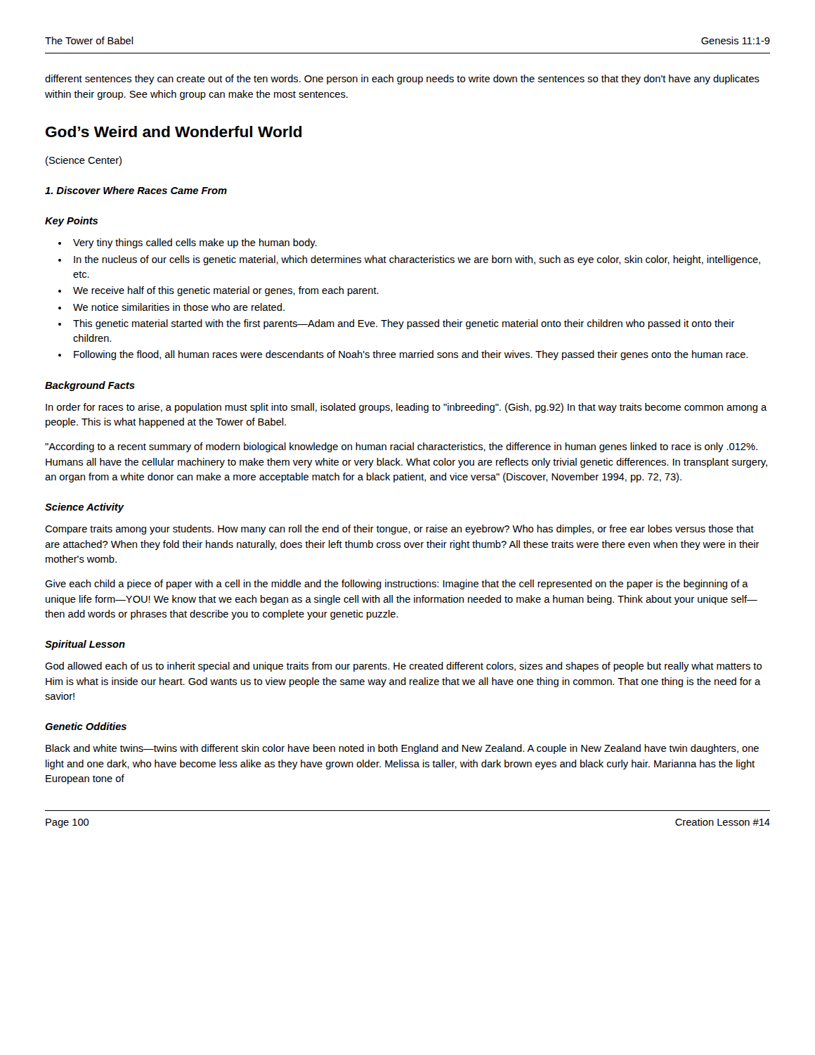The Tower of Babel
Genesis 11:1-9
different sentences they can create out of the ten words. One person in each group needs to write down the sentences so that they don't have any duplicates within their group. See which group can make the most sentences.
God’s Weird and Wonderful World
(Science Center)
1. Discover Where Races Came From
Key Points
Very tiny things called cells make up the human body.
In the nucleus of our cells is genetic material, which determines what characteristics we are born with, such as eye color, skin color, height, intelligence, etc.
We receive half of this genetic material or genes, from each parent.
We notice similarities in those who are related.
This genetic material started with the first parents—Adam and Eve. They passed their genetic material onto their children who passed it onto their children.
Following the flood, all human races were descendants of Noah's three married sons and their wives. They passed their genes onto the human race.
Background Facts
In order for races to arise, a population must split into small, isolated groups, leading to "inbreeding". (Gish, pg.92) In that way traits become common among a people. This is what happened at the Tower of Babel.
"According to a recent summary of modern biological knowledge on human racial characteristics, the difference in human genes linked to race is only .012%. Humans all have the cellular machinery to make them very white or very black. What color you are reflects only trivial genetic differences. In transplant surgery, an organ from a white donor can make a more acceptable match for a black patient, and vice versa" (Discover, November 1994, pp. 72, 73).
Science Activity
Compare traits among your students. How many can roll the end of their tongue, or raise an eyebrow? Who has dimples, or free ear lobes versus those that are attached? When they fold their hands naturally, does their left thumb cross over their right thumb? All these traits were there even when they were in their mother's womb.
Give each child a piece of paper with a cell in the middle and the following instructions: Imagine that the cell represented on the paper is the beginning of a unique life form—YOU! We know that we each began as a single cell with all the information needed to make a human being. Think about your unique self—then add words or phrases that describe you to complete your genetic puzzle.
Spiritual Lesson
God allowed each of us to inherit special and unique traits from our parents. He created different colors, sizes and shapes of people but really what matters to Him is what is inside our heart. God wants us to view people the same way and realize that we all have one thing in common. That one thing is the need for a savior!
Genetic Oddities
Black and white twins—twins with different skin color have been noted in both England and New Zealand. A couple in New Zealand have twin daughters, one light and one dark, who have become less alike as they have grown older. Melissa is taller, with dark brown eyes and black curly hair. Marianna has the light European tone of
Page 100
Creation Lesson #14